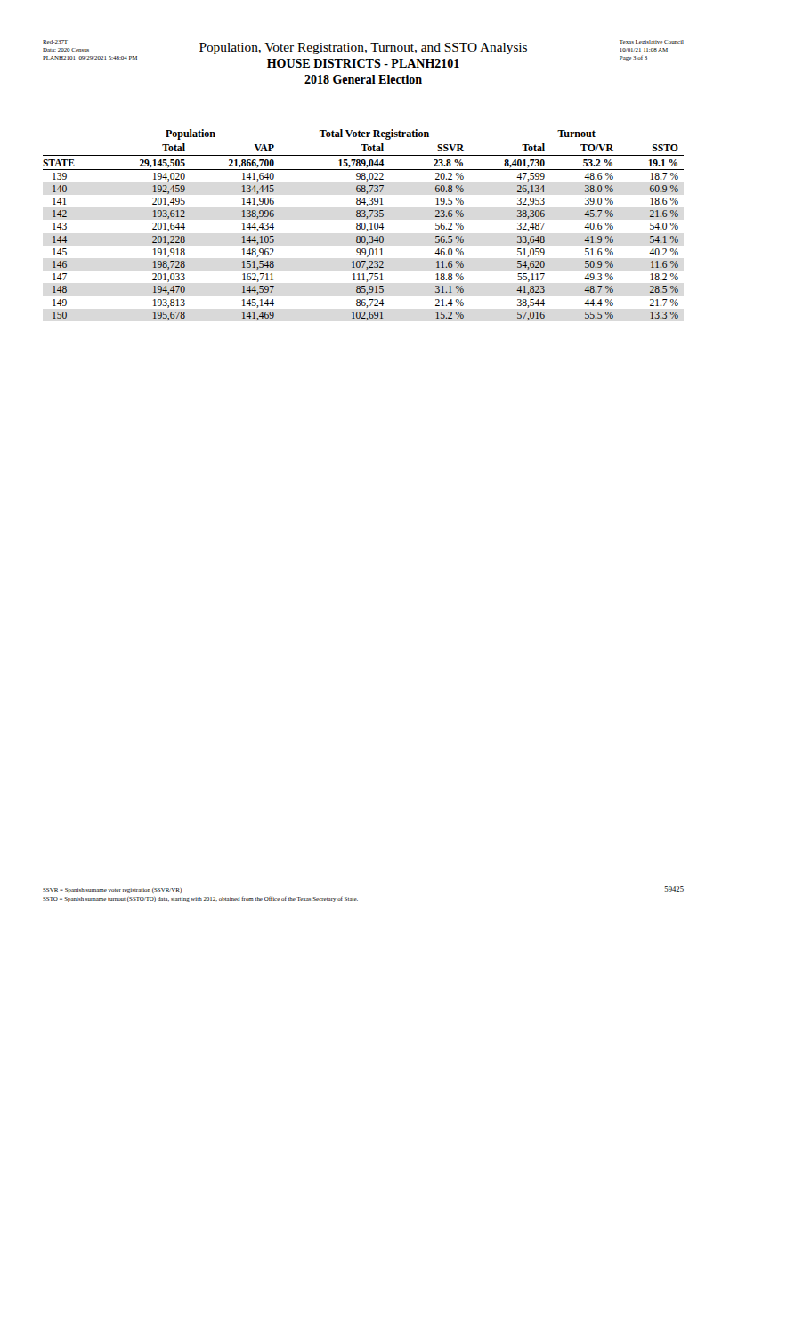Red-237T
Data: 2020 Census
PLANH2101 09/29/2021 5:48:04 PM
Texas Legislative Council
10/01/21 11:08 AM
Page 3 of 3
Population, Voter Registration, Turnout, and SSTO Analysis
HOUSE DISTRICTS - PLANH2101
2018 General Election
| | Population | Total Voter Registration | Turnout |
| --- | --- | --- | --- |
| | Total | VAP | Total | SSVR | Total | TO/VR | SSTO |
| STATE | 29,145,505 | 21,866,700 | 15,789,044 | 23.8 % | 8,401,730 | 53.2 % | 19.1 % |
| 139 | 194,020 | 141,640 | 98,022 | 20.2 % | 47,599 | 48.6 % | 18.7 % |
| 140 | 192,459 | 134,445 | 68,737 | 60.8 % | 26,134 | 38.0 % | 60.9 % |
| 141 | 201,495 | 141,906 | 84,391 | 19.5 % | 32,953 | 39.0 % | 18.6 % |
| 142 | 193,612 | 138,996 | 83,735 | 23.6 % | 38,306 | 45.7 % | 21.6 % |
| 143 | 201,644 | 144,434 | 80,104 | 56.2 % | 32,487 | 40.6 % | 54.0 % |
| 144 | 201,228 | 144,105 | 80,340 | 56.5 % | 33,648 | 41.9 % | 54.1 % |
| 145 | 191,918 | 148,962 | 99,011 | 46.0 % | 51,059 | 51.6 % | 40.2 % |
| 146 | 198,728 | 151,548 | 107,232 | 11.6 % | 54,620 | 50.9 % | 11.6 % |
| 147 | 201,033 | 162,711 | 111,751 | 18.8 % | 55,117 | 49.3 % | 18.2 % |
| 148 | 194,470 | 144,597 | 85,915 | 31.1 % | 41,823 | 48.7 % | 28.5 % |
| 149 | 193,813 | 145,144 | 86,724 | 21.4 % | 38,544 | 44.4 % | 21.7 % |
| 150 | 195,678 | 141,469 | 102,691 | 15.2 % | 57,016 | 55.5 % | 13.3 % |
59425 SSVR = Spanish surname voter registration (SSVR/VR)
SSTO = Spanish surname turnout (SSTO/TO) data, starting with 2012, obtained from the Office of the Texas Secretary of State.